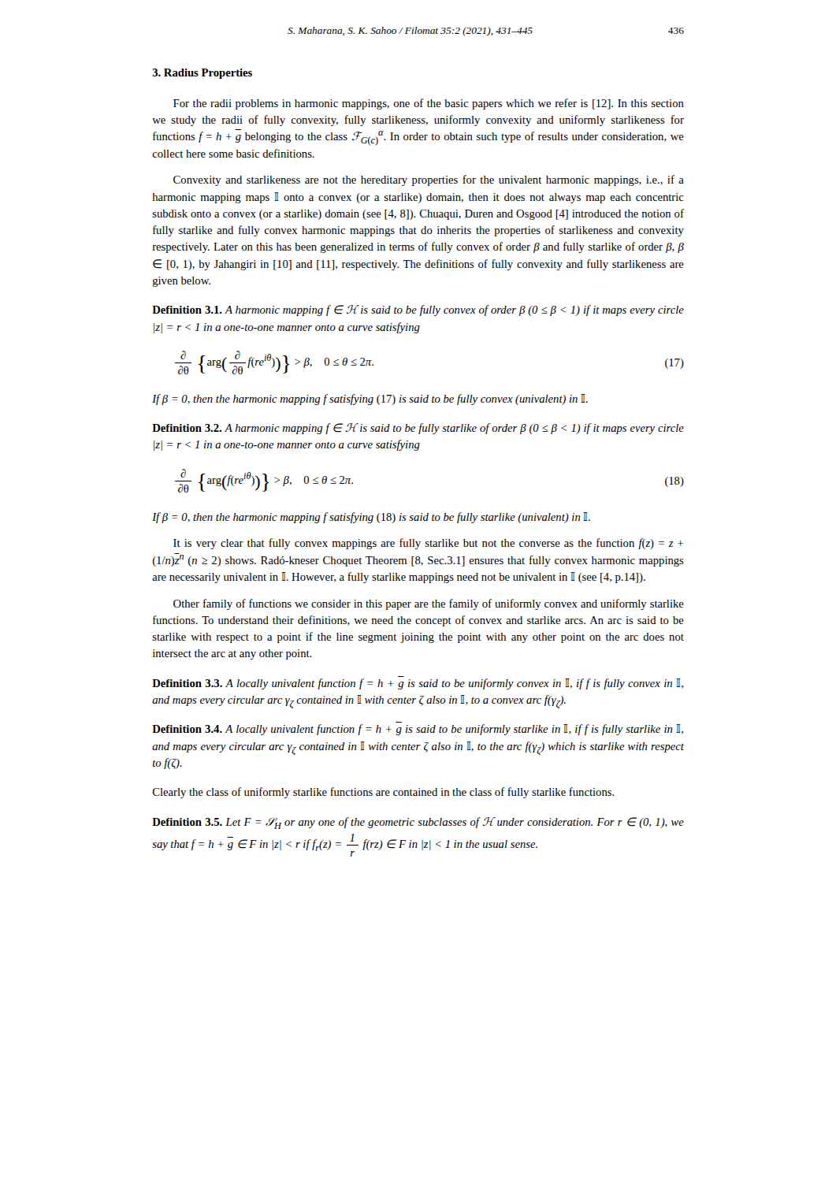S. Maharana, S. K. Sahoo / Filomat 35:2 (2021), 431–445 436
3. Radius Properties
For the radii problems in harmonic mappings, one of the basic papers which we refer is [12]. In this section we study the radii of fully convexity, fully starlikeness, uniformly convexity and uniformly starlikeness for functions f = h + g belonging to the class ℱG(c)α. In order to obtain such type of results under consideration, we collect here some basic definitions.
Convexity and starlikeness are not the hereditary properties for the univalent harmonic mappings, i.e., if a harmonic mapping maps 𝕀 onto a convex (or a starlike) domain, then it does not always map each concentric subdisk onto a convex (or a starlike) domain (see [4, 8]). Chuaqui, Duren and Osgood [4] introduced the notion of fully starlike and fully convex harmonic mappings that do inherits the properties of starlikeness and convexity respectively. Later on this has been generalized in terms of fully convex of order β and fully starlike of order β, β ∈ [0, 1), by Jahangiri in [10] and [11], respectively. The definitions of fully convexity and fully starlikeness are given below.
Definition 3.1. A harmonic mapping f ∈ ℋ is said to be fully convex of order β (0 ≤ β < 1) if it maps every circle |z| = r < 1 in a one-to-one manner onto a curve satisfying
∂∂θ {arg(∂∂θ f(reiθ))} > β, 0 ≤ θ ≤ 2π.
(17)
If β = 0, then the harmonic mapping f satisfying (17) is said to be fully convex (univalent) in 𝕀.
Definition 3.2. A harmonic mapping f ∈ ℋ is said to be fully starlike of order β (0 ≤ β < 1) if it maps every circle |z| = r < 1 in a one-to-one manner onto a curve satisfying
∂∂θ {arg(f(reiθ))} > β, 0 ≤ θ ≤ 2π.
(18)
If β = 0, then the harmonic mapping f satisfying (18) is said to be fully starlike (univalent) in 𝕀.
It is very clear that fully convex mappings are fully starlike but not the converse as the function f(z) = z + (1/n)zn (n ≥ 2) shows. Radó-kneser Choquet Theorem [8, Sec.3.1] ensures that fully convex harmonic mappings are necessarily univalent in 𝕀. However, a fully starlike mappings need not be univalent in 𝕀 (see [4, p.14]).
Other family of functions we consider in this paper are the family of uniformly convex and uniformly starlike functions. To understand their definitions, we need the concept of convex and starlike arcs. An arc is said to be starlike with respect to a point if the line segment joining the point with any other point on the arc does not intersect the arc at any other point.
Definition 3.3. A locally univalent function f = h + g is said to be uniformly convex in 𝕀, if f is fully convex in 𝕀, and maps every circular arc γζ contained in 𝕀 with center ζ also in 𝕀, to a convex arc f(γζ).
Definition 3.4. A locally univalent function f = h + g is said to be uniformly starlike in 𝕀, if f is fully starlike in 𝕀, and maps every circular arc γζ contained in 𝕀 with center ζ also in 𝕀, to the arc f(γζ) which is starlike with respect to f(ζ).
Clearly the class of uniformly starlike functions are contained in the class of fully starlike functions.
Definition 3.5. Let F = 𝒮H or any one of the geometric subclasses of ℋ under consideration. For r ∈ (0, 1), we say that f = h + g ∈ F in |z| < r if fr(z) = 1 r f(rz) ∈ F in |z| < 1 in the usual sense.